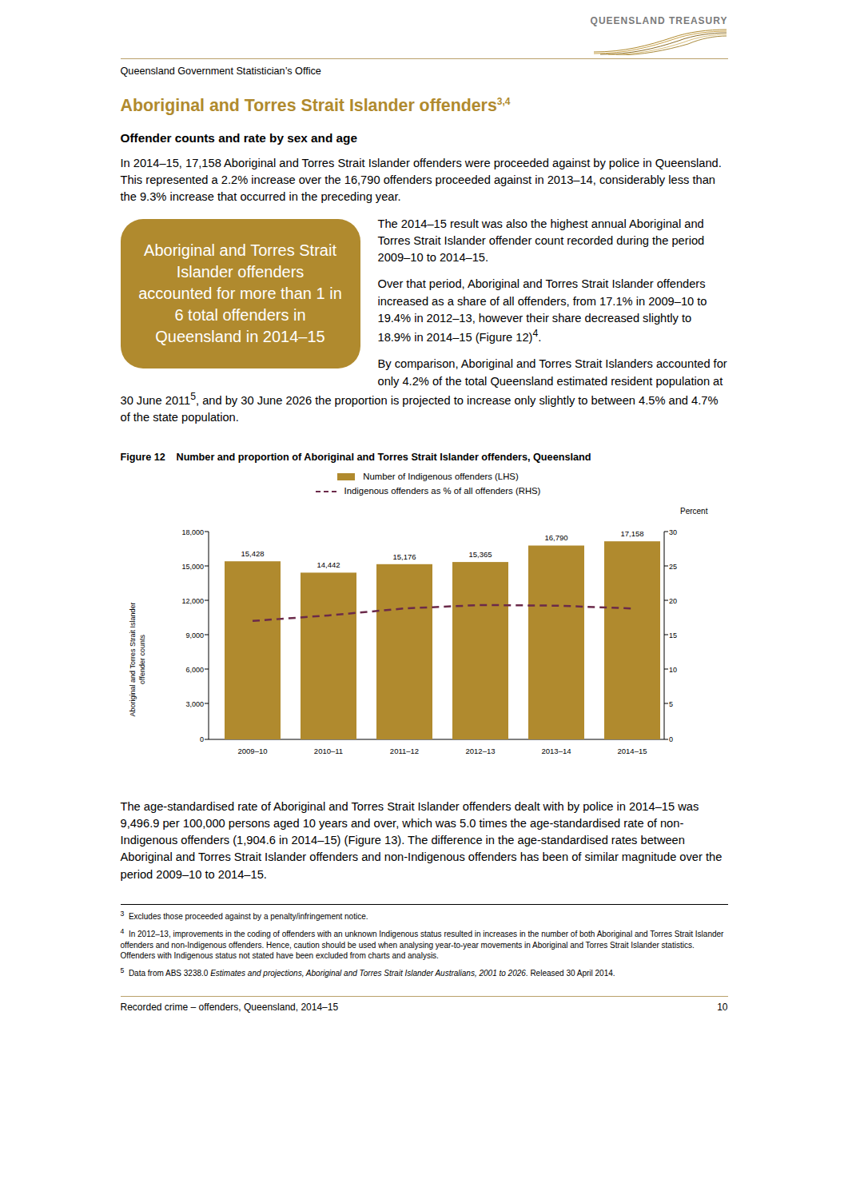QUEENSLAND TREASURY
Queensland Government Statistician’s Office
Aboriginal and Torres Strait Islander offenders3,4
Offender counts and rate by sex and age
In 2014–15, 17,158 Aboriginal and Torres Strait Islander offenders were proceeded against by police in Queensland. This represented a 2.2% increase over the 16,790 offenders proceeded against in 2013–14, considerably less than the 9.3% increase that occurred in the preceding year.
Aboriginal and Torres Strait Islander offenders accounted for more than 1 in 6 total offenders in Queensland in 2014–15
The 2014–15 result was also the highest annual Aboriginal and Torres Strait Islander offender count recorded during the period 2009–10 to 2014–15.
Over that period, Aboriginal and Torres Strait Islander offenders increased as a share of all offenders, from 17.1% in 2009–10 to 19.4% in 2012–13, however their share decreased slightly to 18.9% in 2014–15 (Figure 12)4.
By comparison, Aboriginal and Torres Strait Islanders accounted for only 4.2% of the total Queensland estimated resident population at 30 June 20115, and by 30 June 2026 the proportion is projected to increase only slightly to between 4.5% and 4.7% of the state population.
Figure 12 Number and proportion of Aboriginal and Torres Strait Islander offenders, Queensland
Number of Indigenous offenders (LHS)
Indigenous offenders as % of all offenders (RHS)
Percent Aboriginal and Torres Strait Islander offender counts 18,000 15,000 12,000 9,000 6,000 3,000 0 30 25 20 15 10 5 0 15,428 14,442 15,176 15,365 16,790 17,158 2009–10 2010–11 2011–12 2012–13 2013–14 2014–15
The age-standardised rate of Aboriginal and Torres Strait Islander offenders dealt with by police in 2014–15 was 9,496.9 per 100,000 persons aged 10 years and over, which was 5.0 times the age-standardised rate of non-Indigenous offenders (1,904.6 in 2014–15) (Figure 13). The difference in the age-standardised rates between Aboriginal and Torres Strait Islander offenders and non-Indigenous offenders has been of similar magnitude over the period 2009–10 to 2014–15.
3 Excludes those proceeded against by a penalty/infringement notice.
4 In 2012–13, improvements in the coding of offenders with an unknown Indigenous status resulted in increases in the number of both Aboriginal and Torres Strait Islander offenders and non-Indigenous offenders. Hence, caution should be used when analysing year-to-year movements in Aboriginal and Torres Strait Islander statistics. Offenders with Indigenous status not stated have been excluded from charts and analysis.
5 Data from ABS 3238.0 Estimates and projections, Aboriginal and Torres Strait Islander Australians, 2001 to 2026. Released 30 April 2014.
Recorded crime – offenders, Queensland, 2014–15
10